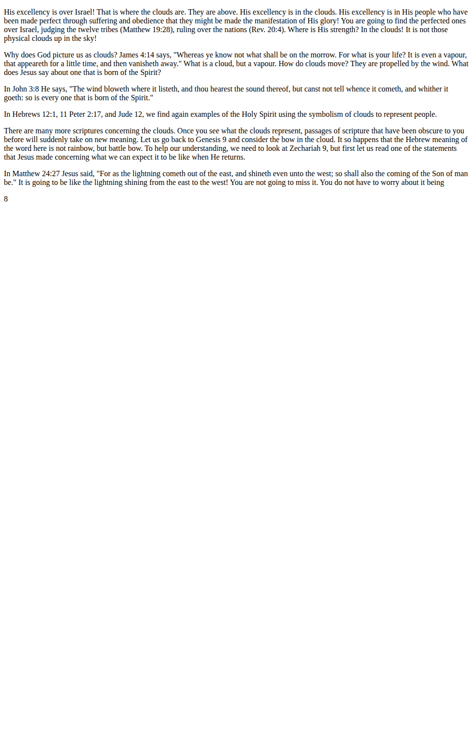His excellency is over Israel! That is where the clouds are. They are above. His excellency is in the clouds. His excellency is in His people who have been made perfect through suffering and obedience that they might be made the manifestation of His glory! You are going to find the perfected ones over Israel, judging the twelve tribes (Matthew 19:28), ruling over the nations (Rev. 20:4). Where is His strength? In the clouds! It is not those physical clouds up in the sky!
Why does God picture us as clouds? James 4:14 says, "Whereas ye know not what shall be on the morrow. For what is your life? It is even a vapour, that appeareth for a little time, and then vanisheth away." What is a cloud, but a vapour. How do clouds move? They are propelled by the wind. What does Jesus say about one that is born of the Spirit?
In John 3:8 He says, "The wind bloweth where it listeth, and thou hearest the sound thereof, but canst not tell whence it cometh, and whither it goeth: so is every one that is born of the Spirit."
In Hebrews 12:1, 11 Peter 2:17, and Jude 12, we find again examples of the Holy Spirit using the symbolism of clouds to represent people.
There are many more scriptures concerning the clouds. Once you see what the clouds represent, passages of scripture that have been obscure to you before will suddenly take on new meaning. Let us go back to Genesis 9 and consider the bow in the cloud. It so happens that the Hebrew meaning of the word here is not rainbow, but battle bow. To help our understanding, we need to look at Zechariah 9, but first let us read one of the statements that Jesus made concerning what we can expect it to be like when He returns.
In Matthew 24:27 Jesus said, "For as the lightning cometh out of the east, and shineth even unto the west; so shall also the coming of the Son of man be." It is going to be like the lightning shining from the east to the west! You are not going to miss it. You do not have to worry about it being
8